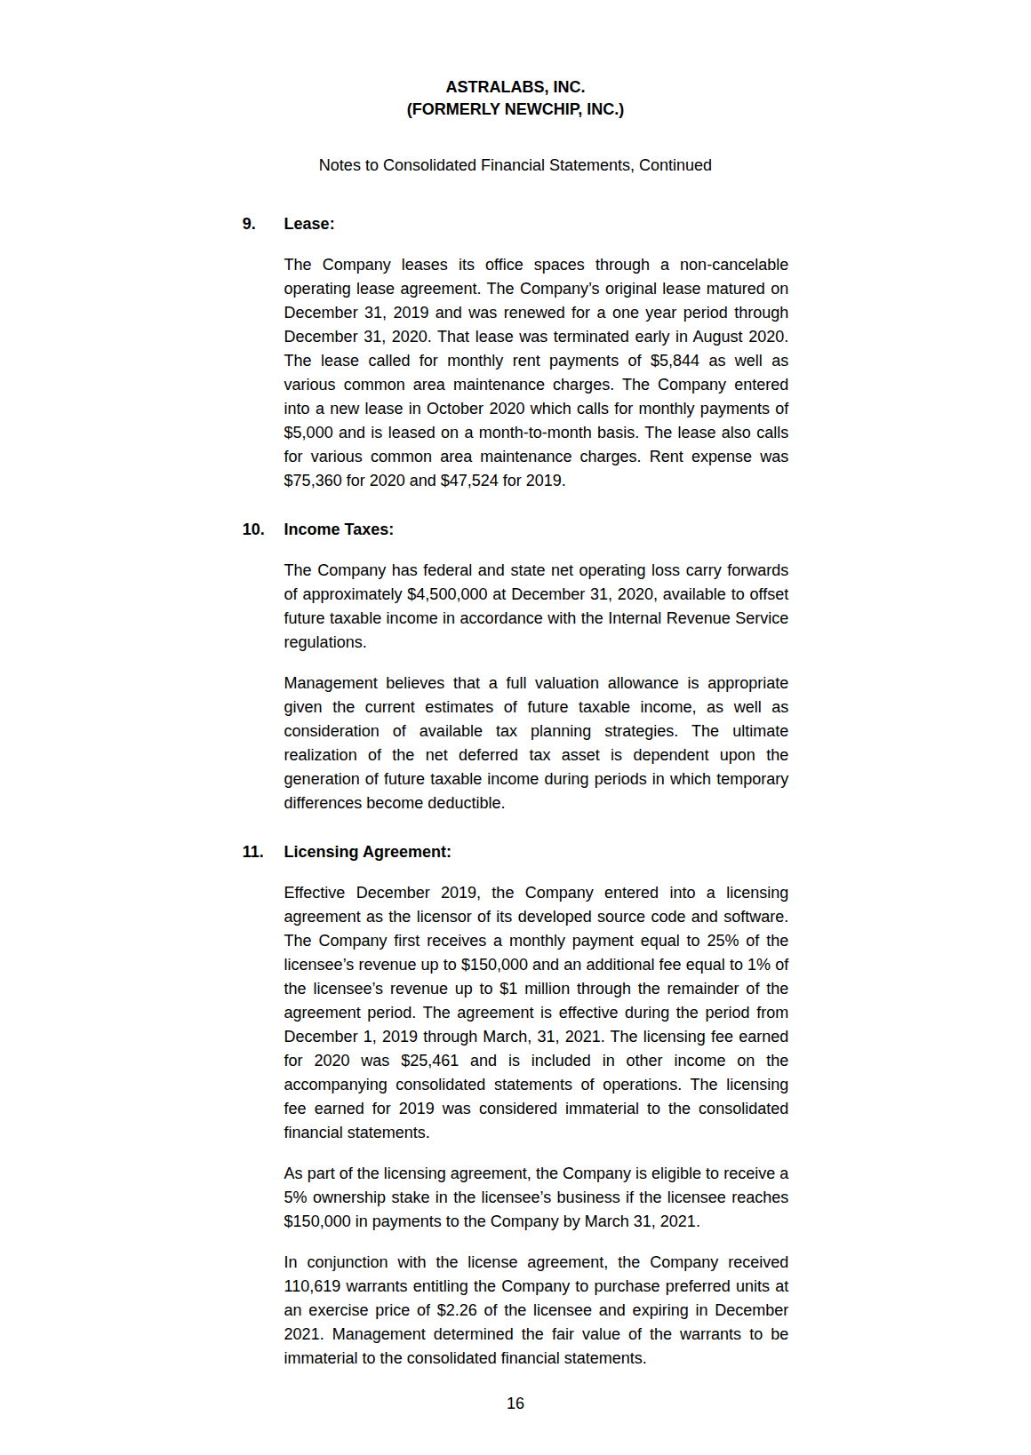ASTRALABS, INC. (FORMERLY NEWCHIP, INC.)
Notes to Consolidated Financial Statements, Continued
9.
Lease:
The Company leases its office spaces through a non-cancelable operating lease agreement. The Company’s original lease matured on December 31, 2019 and was renewed for a one year period through December 31, 2020. That lease was terminated early in August 2020. The lease called for monthly rent payments of $5,844 as well as various common area maintenance charges. The Company entered into a new lease in October 2020 which calls for monthly payments of $5,000 and is leased on a month-to-month basis. The lease also calls for various common area maintenance charges. Rent expense was $75,360 for 2020 and $47,524 for 2019.
10.
Income Taxes:
The Company has federal and state net operating loss carry forwards of approximately $4,500,000 at December 31, 2020, available to offset future taxable income in accordance with the Internal Revenue Service regulations.
Management believes that a full valuation allowance is appropriate given the current estimates of future taxable income, as well as consideration of available tax planning strategies. The ultimate realization of the net deferred tax asset is dependent upon the generation of future taxable income during periods in which temporary differences become deductible.
11.
Licensing Agreement:
Effective December 2019, the Company entered into a licensing agreement as the licensor of its developed source code and software. The Company first receives a monthly payment equal to 25% of the licensee’s revenue up to $150,000 and an additional fee equal to 1% of the licensee’s revenue up to $1 million through the remainder of the agreement period. The agreement is effective during the period from December 1, 2019 through March, 31, 2021. The licensing fee earned for 2020 was $25,461 and is included in other income on the accompanying consolidated statements of operations. The licensing fee earned for 2019 was considered immaterial to the consolidated financial statements.
As part of the licensing agreement, the Company is eligible to receive a 5% ownership stake in the licensee’s business if the licensee reaches $150,000 in payments to the Company by March 31, 2021.
In conjunction with the license agreement, the Company received 110,619 warrants entitling the Company to purchase preferred units at an exercise price of $2.26 of the licensee and expiring in December 2021. Management determined the fair value of the warrants to be immaterial to the consolidated financial statements.
16